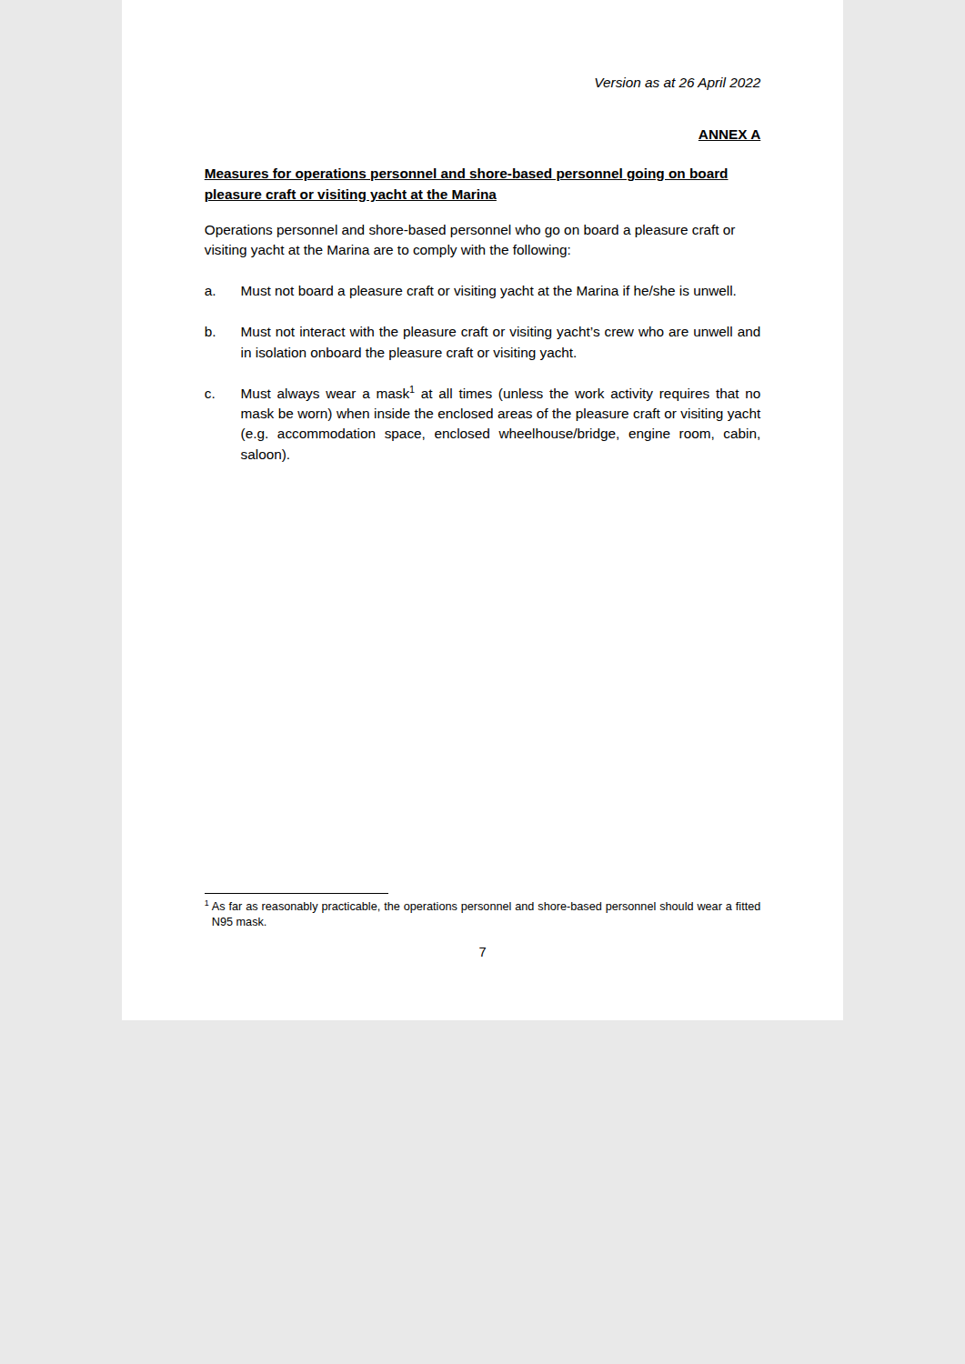Version as at 26 April 2022
ANNEX A
Measures for operations personnel and shore-based personnel going on board pleasure craft or visiting yacht at the Marina
Operations personnel and shore-based personnel who go on board a pleasure craft or visiting yacht at the Marina are to comply with the following:
a.
Must not board a pleasure craft or visiting yacht at the Marina if he/she is unwell.
b.
Must not interact with the pleasure craft or visiting yacht’s crew who are unwell and in isolation onboard the pleasure craft or visiting yacht.
c.
Must always wear a mask1 at all times (unless the work activity requires that no mask be worn) when inside the enclosed areas of the pleasure craft or visiting yacht (e.g. accommodation space, enclosed wheelhouse/bridge, engine room, cabin, saloon).
1 As far as reasonably practicable, the operations personnel and shore-based personnel should wear a fitted N95 mask.
7